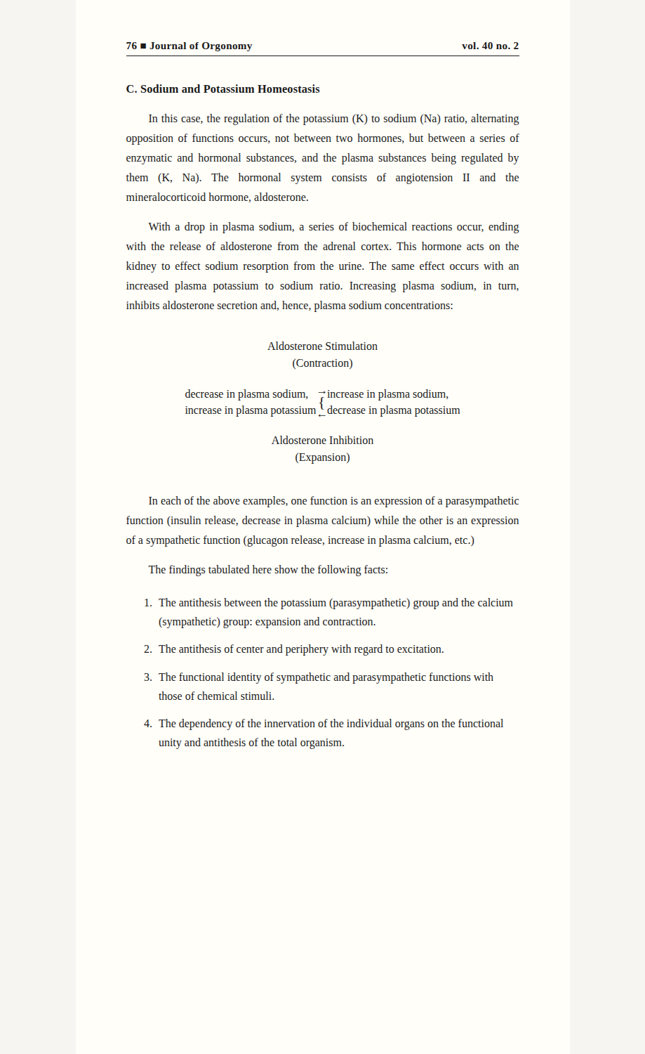76 ■ Journal of Orgonomy vol. 40 no. 2
C. Sodium and Potassium Homeostasis
In this case, the regulation of the potassium (K) to sodium (Na) ratio, alternating opposition of functions occurs, not between two hormones, but between a series of enzymatic and hormonal substances, and the plasma substances being regulated by them (K, Na). The hormonal system consists of angiotension II and the mineralocorticoid hormone, aldosterone.
With a drop in plasma sodium, a series of biochemical reactions occur, ending with the release of aldosterone from the adrenal cortex. This hormone acts on the kidney to effect sodium resorption from the urine. The same effect occurs with an increased plasma potassium to sodium ratio. Increasing plasma sodium, in turn, inhibits aldosterone secretion and, hence, plasma sodium concentrations:
Aldosterone Stimulation (Contraction)
| decrease in plasma sodium, increase in plasma potassium | → { ← | increase in plasma sodium, decrease in plasma potassium |
Aldosterone Inhibition (Expansion)
In each of the above examples, one function is an expression of a parasympathetic function (insulin release, decrease in plasma calcium) while the other is an expression of a sympathetic function (glucagon release, increase in plasma calcium, etc.)
The findings tabulated here show the following facts:
The antithesis between the potassium (parasympathetic) group and the calcium (sympathetic) group: expansion and contraction.
The antithesis of center and periphery with regard to excitation.
The functional identity of sympathetic and parasympathetic functions with those of chemical stimuli.
The dependency of the innervation of the individual organs on the functional unity and antithesis of the total organism.